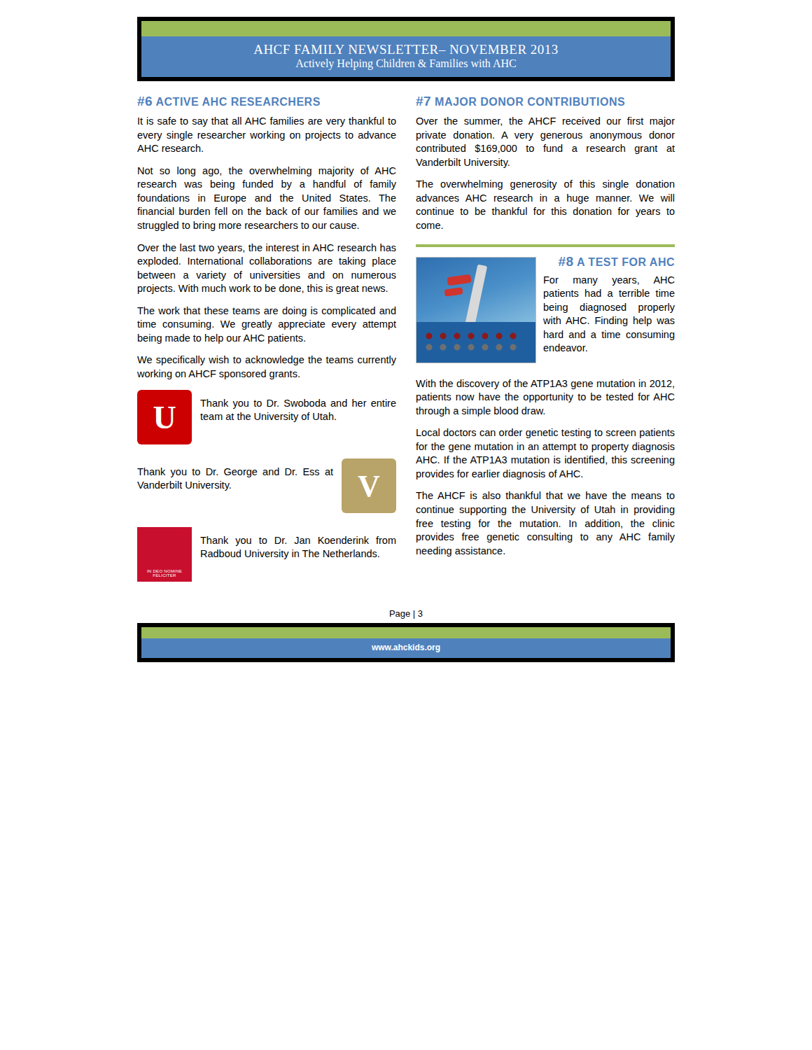AHCF FAMILY NEWSLETTER– NOVEMBER 2013
Actively Helping Children & Families with AHC
#6 ACTIVE AHC RESEARCHERS
It is safe to say that all AHC families are very thankful to every single researcher working on projects to advance AHC research.
Not so long ago, the overwhelming majority of AHC research was being funded by a handful of family foundations in Europe and the United States. The financial burden fell on the back of our families and we struggled to bring more researchers to our cause.
Over the last two years, the interest in AHC research has exploded. International collaborations are taking place between a variety of universities and on numerous projects. With much work to be done, this is great news.
The work that these teams are doing is complicated and time consuming. We greatly appreciate every attempt being made to help our AHC patients.
We specifically wish to acknowledge the teams currently working on AHCF sponsored grants.
Thank you to Dr. Swoboda and her entire team at the University of Utah.
Thank you to Dr. George and Dr. Ess at Vanderbilt University.
Thank you to Dr. Jan Koenderink from Radboud University in The Netherlands.
#7 MAJOR DONOR CONTRIBUTIONS
Over the summer, the AHCF received our first major private donation. A very generous anonymous donor contributed $169,000 to fund a research grant at Vanderbilt University.
The overwhelming generosity of this single donation advances AHC research in a huge manner. We will continue to be thankful for this donation for years to come.
#8 A TEST FOR AHC
For many years, AHC patients had a terrible time being diagnosed properly with AHC. Finding help was hard and a time consuming endeavor.
With the discovery of the ATP1A3 gene mutation in 2012, patients now have the opportunity to be tested for AHC through a simple blood draw.
Local doctors can order genetic testing to screen patients for the gene mutation in an attempt to property diagnosis AHC. If the ATP1A3 mutation is identified, this screening provides for earlier diagnosis of AHC.
The AHCF is also thankful that we have the means to continue supporting the University of Utah in providing free testing for the mutation. In addition, the clinic provides free genetic consulting to any AHC family needing assistance.
Page | 3
www.ahckids.org